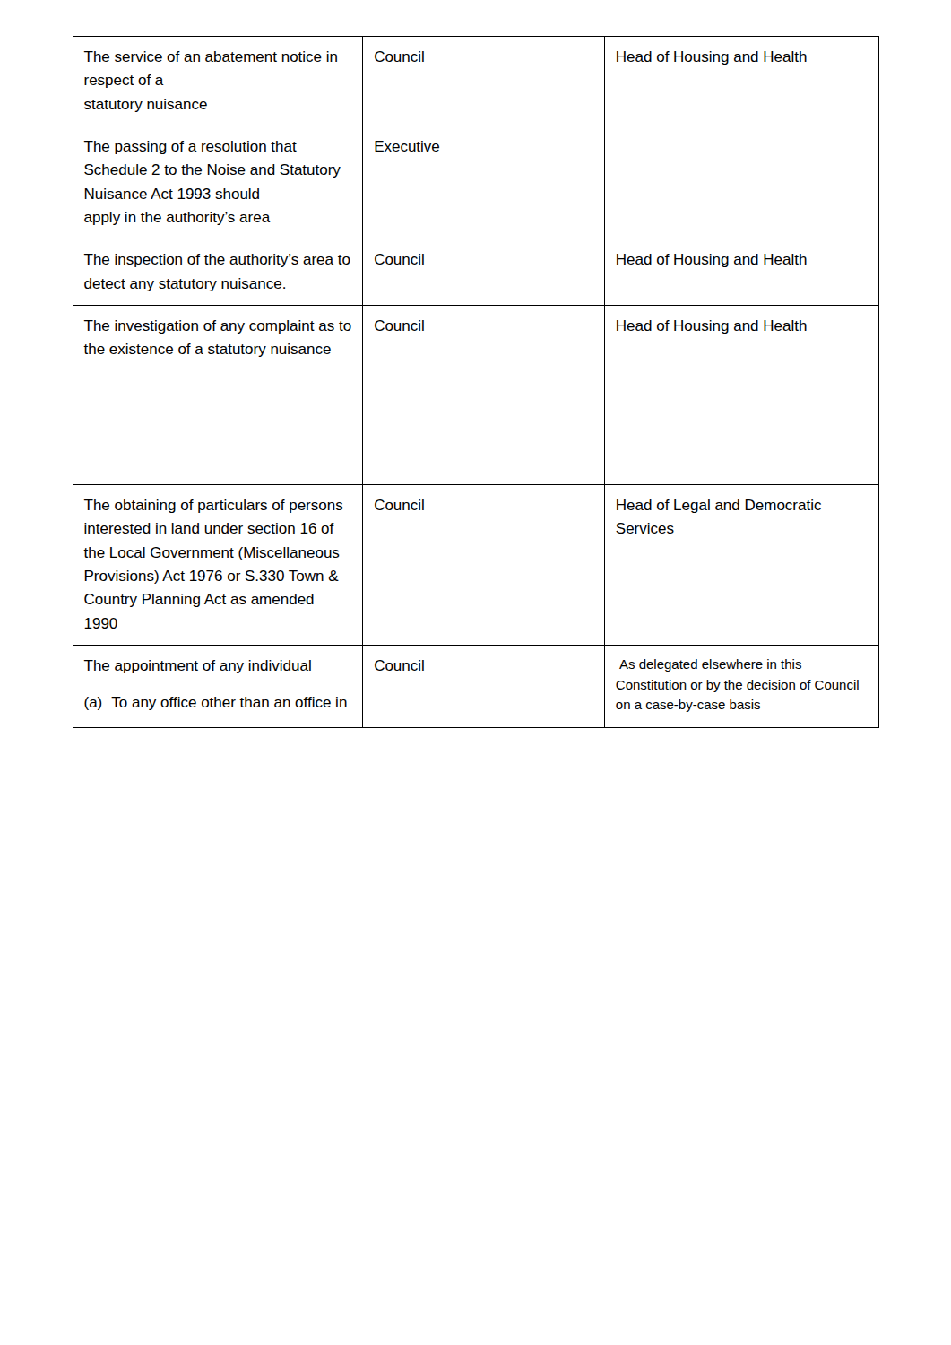| The service of an abatement notice in respect of a statutory nuisance | Council | Head of Housing and Health |
| The passing of a resolution that Schedule 2 to the Noise and Statutory Nuisance Act 1993 should apply in the authority’s area | Executive | |
| The inspection of the authority’s area to detect any statutory nuisance. | Council | Head of Housing and Health |
| The investigation of any complaint as to the existence of a statutory nuisance | Council | Head of Housing and Health |
| The obtaining of particulars of persons interested in land under section 16 of the Local Government (Miscellaneous Provisions) Act 1976 or S.330 Town & Country Planning Act as amended 1990 | Council | Head of Legal and Democratic Services |
| The appointment of any individual (a) To any office other than an office in | Council | As delegated elsewhere in this Constitution or by the decision of Council on a case-by-case basis |